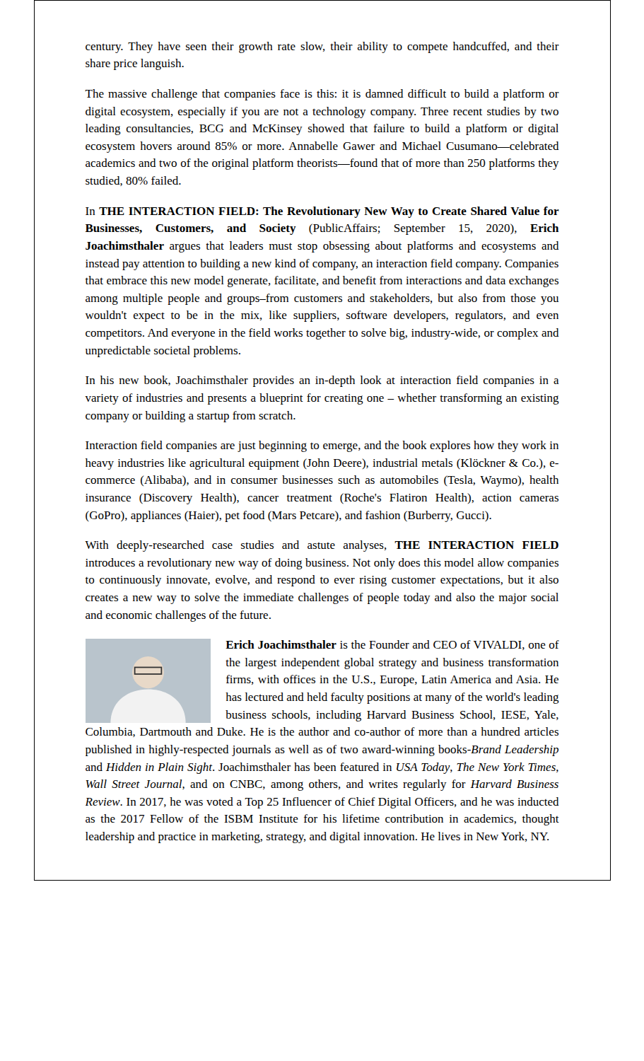century. They have seen their growth rate slow, their ability to compete handcuffed, and their share price languish.
The massive challenge that companies face is this: it is damned difficult to build a platform or digital ecosystem, especially if you are not a technology company. Three recent studies by two leading consultancies, BCG and McKinsey showed that failure to build a platform or digital ecosystem hovers around 85% or more. Annabelle Gawer and Michael Cusumano—celebrated academics and two of the original platform theorists—found that of more than 250 platforms they studied, 80% failed.
In THE INTERACTION FIELD: The Revolutionary New Way to Create Shared Value for Businesses, Customers, and Society (PublicAffairs; September 15, 2020), Erich Joachimsthaler argues that leaders must stop obsessing about platforms and ecosystems and instead pay attention to building a new kind of company, an interaction field company. Companies that embrace this new model generate, facilitate, and benefit from interactions and data exchanges among multiple people and groups–from customers and stakeholders, but also from those you wouldn't expect to be in the mix, like suppliers, software developers, regulators, and even competitors. And everyone in the field works together to solve big, industry-wide, or complex and unpredictable societal problems.
In his new book, Joachimsthaler provides an in-depth look at interaction field companies in a variety of industries and presents a blueprint for creating one – whether transforming an existing company or building a startup from scratch.
Interaction field companies are just beginning to emerge, and the book explores how they work in heavy industries like agricultural equipment (John Deere), industrial metals (Klöckner & Co.), e-commerce (Alibaba), and in consumer businesses such as automobiles (Tesla, Waymo), health insurance (Discovery Health), cancer treatment (Roche's Flatiron Health), action cameras (GoPro), appliances (Haier), pet food (Mars Petcare), and fashion (Burberry, Gucci).
With deeply-researched case studies and astute analyses, THE INTERACTION FIELD introduces a revolutionary new way of doing business. Not only does this model allow companies to continuously innovate, evolve, and respond to ever rising customer expectations, but it also creates a new way to solve the immediate challenges of people today and also the major social and economic challenges of the future.
Erich Joachimsthaler is the Founder and CEO of VIVALDI, one of the largest independent global strategy and business transformation firms, with offices in the U.S., Europe, Latin America and Asia. He has lectured and held faculty positions at many of the world's leading business schools, including Harvard Business School, IESE, Yale, Columbia, Dartmouth and Duke. He is the author and co-author of more than a hundred articles published in highly-respected journals as well as of two award-winning books-Brand Leadership and Hidden in Plain Sight. Joachimsthaler has been featured in USA Today, The New York Times, Wall Street Journal, and on CNBC, among others, and writes regularly for Harvard Business Review. In 2017, he was voted a Top 25 Influencer of Chief Digital Officers, and he was inducted as the 2017 Fellow of the ISBM Institute for his lifetime contribution in academics, thought leadership and practice in marketing, strategy, and digital innovation. He lives in New York, NY.